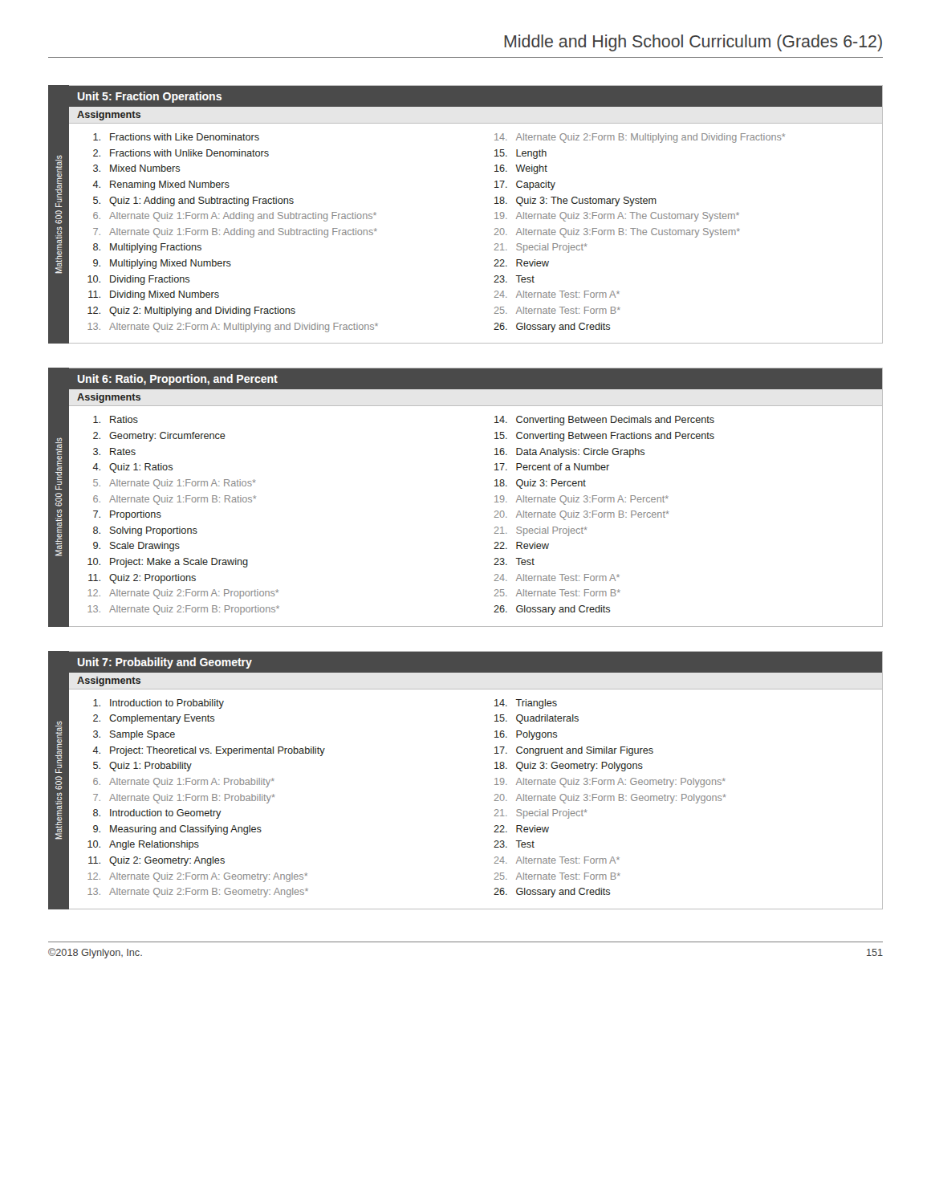Middle and High School Curriculum (Grades 6-12)
Mathematics 600 Fundamentals
Unit 5: Fraction Operations
Assignments
1. Fractions with Like Denominators
2. Fractions with Unlike Denominators
3. Mixed Numbers
4. Renaming Mixed Numbers
5. Quiz 1: Adding and Subtracting Fractions
6. Alternate Quiz 1:Form A: Adding and Subtracting Fractions*
7. Alternate Quiz 1:Form B: Adding and Subtracting Fractions*
8. Multiplying Fractions
9. Multiplying Mixed Numbers
10. Dividing Fractions
11. Dividing Mixed Numbers
12. Quiz 2: Multiplying and Dividing Fractions
13. Alternate Quiz 2:Form A: Multiplying and Dividing Fractions*
14. Alternate Quiz 2:Form B: Multiplying and Dividing Fractions*
15. Length
16. Weight
17. Capacity
18. Quiz 3: The Customary System
19. Alternate Quiz 3:Form A: The Customary System*
20. Alternate Quiz 3:Form B: The Customary System*
21. Special Project*
22. Review
23. Test
24. Alternate Test: Form A*
25. Alternate Test: Form B*
26. Glossary and Credits
Mathematics 600 Fundamentals
Unit 6: Ratio, Proportion, and Percent
Assignments
1. Ratios
2. Geometry: Circumference
3. Rates
4. Quiz 1: Ratios
5. Alternate Quiz 1:Form A: Ratios*
6. Alternate Quiz 1:Form B: Ratios*
7. Proportions
8. Solving Proportions
9. Scale Drawings
10. Project: Make a Scale Drawing
11. Quiz 2: Proportions
12. Alternate Quiz 2:Form A: Proportions*
13. Alternate Quiz 2:Form B: Proportions*
14. Converting Between Decimals and Percents
15. Converting Between Fractions and Percents
16. Data Analysis: Circle Graphs
17. Percent of a Number
18. Quiz 3: Percent
19. Alternate Quiz 3:Form A: Percent*
20. Alternate Quiz 3:Form B: Percent*
21. Special Project*
22. Review
23. Test
24. Alternate Test: Form A*
25. Alternate Test: Form B*
26. Glossary and Credits
Mathematics 600 Fundamentals
Unit 7: Probability and Geometry
Assignments
1. Introduction to Probability
2. Complementary Events
3. Sample Space
4. Project: Theoretical vs. Experimental Probability
5. Quiz 1: Probability
6. Alternate Quiz 1:Form A: Probability*
7. Alternate Quiz 1:Form B: Probability*
8. Introduction to Geometry
9. Measuring and Classifying Angles
10. Angle Relationships
11. Quiz 2: Geometry: Angles
12. Alternate Quiz 2:Form A: Geometry: Angles*
13. Alternate Quiz 2:Form B: Geometry: Angles*
14. Triangles
15. Quadrilaterals
16. Polygons
17. Congruent and Similar Figures
18. Quiz 3: Geometry: Polygons
19. Alternate Quiz 3:Form A: Geometry: Polygons*
20. Alternate Quiz 3:Form B: Geometry: Polygons*
21. Special Project*
22. Review
23. Test
24. Alternate Test: Form A*
25. Alternate Test: Form B*
26. Glossary and Credits
©2018 Glynlyon, Inc.
151